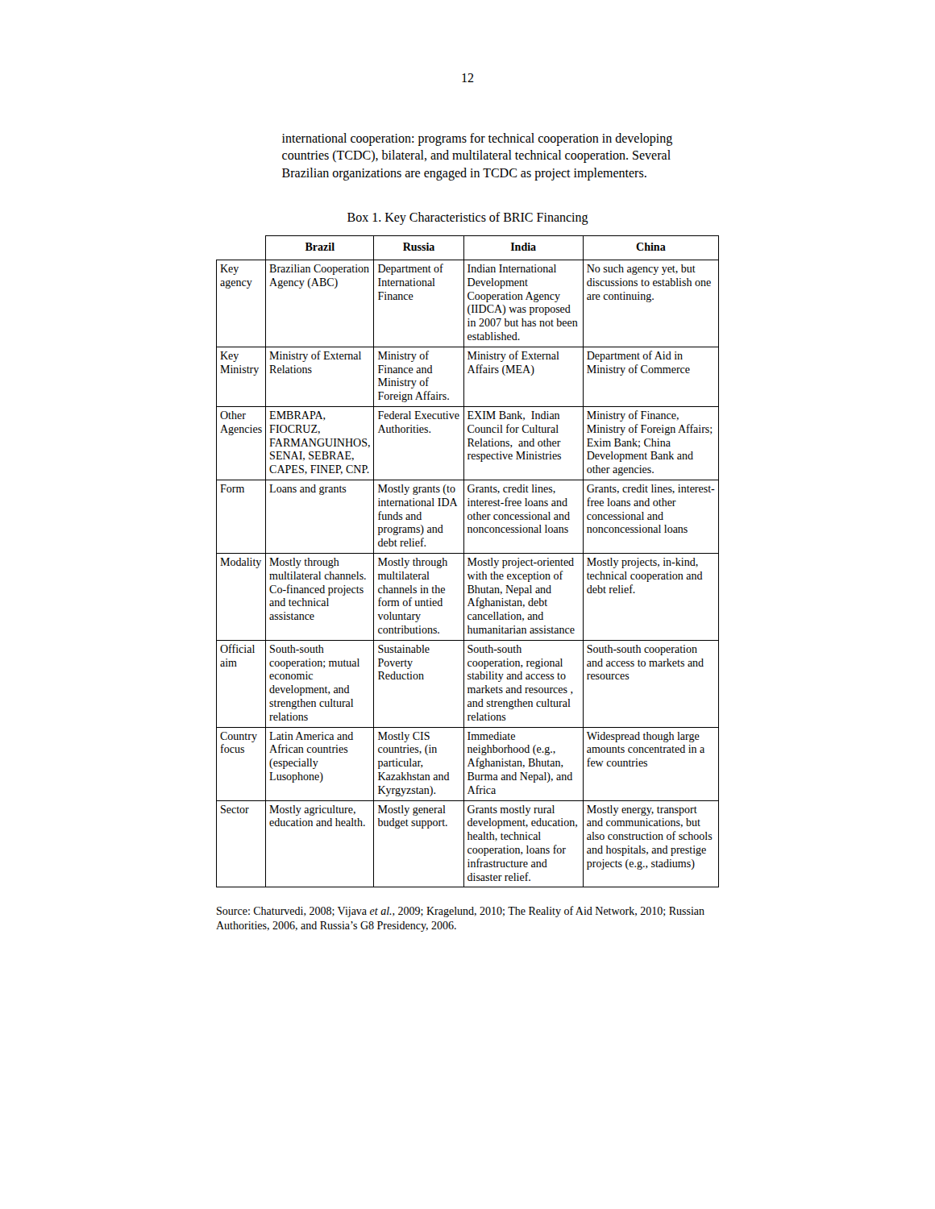12
international cooperation: programs for technical cooperation in developing countries (TCDC), bilateral, and multilateral technical cooperation. Several Brazilian organizations are engaged in TCDC as project implementers.
Box 1. Key Characteristics of BRIC Financing
| | Brazil | Russia | India | China |
| --- | --- | --- | --- | --- |
| Key agency | Brazilian Cooperation Agency (ABC) | Department of International Finance | Indian International Development Cooperation Agency (IIDCA) was proposed in 2007 but has not been established. | No such agency yet, but discussions to establish one are continuing. |
| Key Ministry | Ministry of External Relations | Ministry of Finance and Ministry of Foreign Affairs. | Ministry of External Affairs (MEA) | Department of Aid in Ministry of Commerce |
| Other Agencies | EMBRAPA, FIOCRUZ, FARMANGUINHOS, SENAI, SEBRAE, CAPES, FINEP, CNP. | Federal Executive Authorities. | EXIM Bank, Indian Council for Cultural Relations, and other respective Ministries | Ministry of Finance, Ministry of Foreign Affairs; Exim Bank; China Development Bank and other agencies. |
| Form | Loans and grants | Mostly grants (to international IDA funds and programs) and debt relief. | Grants, credit lines, interest-free loans and other concessional and nonconcessional loans | Grants, credit lines, interest-free loans and other concessional and nonconcessional loans |
| Modality | Mostly through multilateral channels. Co-financed projects and technical assistance | Mostly through multilateral channels in the form of untied voluntary contributions. | Mostly project-oriented with the exception of Bhutan, Nepal and Afghanistan, debt cancellation, and humanitarian assistance | Mostly projects, in-kind, technical cooperation and debt relief. |
| Official aim | South-south cooperation; mutual economic development, and strengthen cultural relations | Sustainable Poverty Reduction | South-south cooperation, regional stability and access to markets and resources , and strengthen cultural relations | South-south cooperation and access to markets and resources |
| Country focus | Latin America and African countries (especially Lusophone) | Mostly CIS countries, (in particular, Kazakhstan and Kyrgyzstan). | Immediate neighborhood (e.g., Afghanistan, Bhutan, Burma and Nepal), and Africa | Widespread though large amounts concentrated in a few countries |
| Sector | Mostly agriculture, education and health. | Mostly general budget support. | Grants mostly rural development, education, health, technical cooperation, loans for infrastructure and disaster relief. | Mostly energy, transport and communications, but also construction of schools and hospitals, and prestige projects (e.g., stadiums) |
Source: Chaturvedi, 2008; Vijava et al., 2009; Kragelund, 2010; The Reality of Aid Network, 2010; Russian Authorities, 2006, and Russia’s G8 Presidency, 2006.